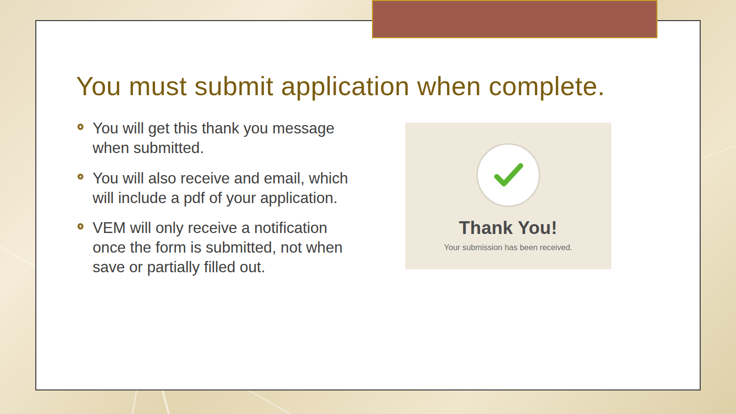You must submit application when complete.
You will get this thank you message when submitted.
You will also receive and email, which will include a pdf of your application.
VEM will only receive a notification once the form is submitted, not when save or partially filled out.
Thank You!
Your submission has been received.